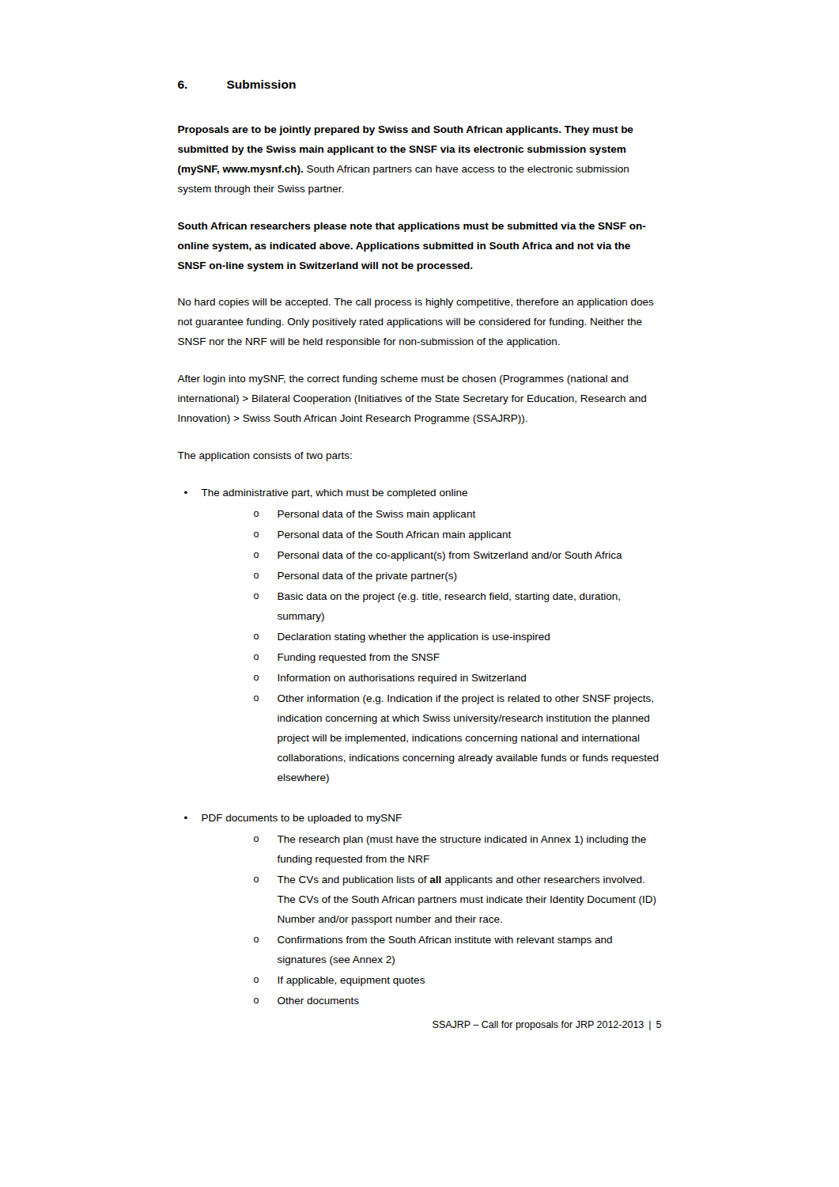6. Submission
Proposals are to be jointly prepared by Swiss and South African applicants. They must be submitted by the Swiss main applicant to the SNSF via its electronic submission system (mySNF, www.mysnf.ch). South African partners can have access to the electronic submission system through their Swiss partner.
South African researchers please note that applications must be submitted via the SNSF on-online system, as indicated above. Applications submitted in South Africa and not via the SNSF on-line system in Switzerland will not be processed.
No hard copies will be accepted. The call process is highly competitive, therefore an application does not guarantee funding. Only positively rated applications will be considered for funding. Neither the SNSF nor the NRF will be held responsible for non-submission of the application.
After login into mySNF, the correct funding scheme must be chosen (Programmes (national and international) > Bilateral Cooperation (Initiatives of the State Secretary for Education, Research and Innovation) > Swiss South African Joint Research Programme (SSAJRP)).
The application consists of two parts:
The administrative part, which must be completed online
Personal data of the Swiss main applicant
Personal data of the South African main applicant
Personal data of the co-applicant(s) from Switzerland and/or South Africa
Personal data of the private partner(s)
Basic data on the project (e.g. title, research field, starting date, duration, summary)
Declaration stating whether the application is use-inspired
Funding requested from the SNSF
Information on authorisations required in Switzerland
Other information (e.g. Indication if the project is related to other SNSF projects, indication concerning at which Swiss university/research institution the planned project will be implemented, indications concerning national and international collaborations, indications concerning already available funds or funds requested elsewhere)
PDF documents to be uploaded to mySNF
The research plan (must have the structure indicated in Annex 1) including the funding requested from the NRF
The CVs and publication lists of all applicants and other researchers involved. The CVs of the South African partners must indicate their Identity Document (ID) Number and/or passport number and their race.
Confirmations from the South African institute with relevant stamps and signatures (see Annex 2)
If applicable, equipment quotes
Other documents
SSAJRP – Call for proposals for JRP 2012-2013|5